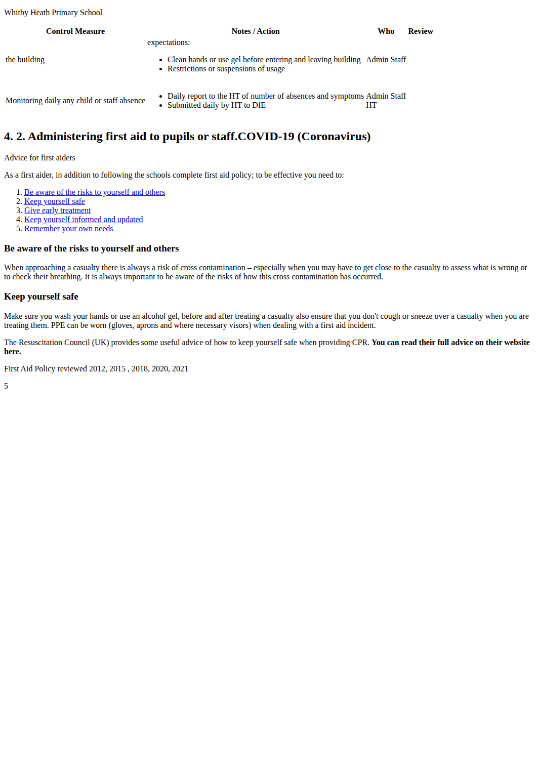Whitby Heath Primary School
| Control Measure | Notes / Action | Who | Review |
| --- | --- | --- | --- |
| the building | expectations: Clean hands or use gel before entering and leaving building Restrictions or suspensions of usage | Admin Staff | |
| Monitoring daily any child or staff absence | Daily report to the HT of number of absences and symptoms Submitted daily by HT to DfE | Admin Staff HT | |
4. 2. Administering first aid to pupils or staff.COVID-19 (Coronavirus)
Advice for first aiders
As a first aider, in addition to following the schools complete first aid policy; to be effective you need to:
Be aware of the risks to yourself and others
Keep yourself safe
Give early treatment
Keep yourself informed and updated
Remember your own needs
Be aware of the risks to yourself and others
When approaching a casualty there is always a risk of cross contamination – especially when you may have to get close to the casualty to assess what is wrong or to check their breathing. It is always important to be aware of the risks of how this cross contamination has occurred.
Keep yourself safe
Make sure you wash your hands or use an alcohol gel, before and after treating a casualty also ensure that you don't cough or sneeze over a casualty when you are treating them. PPE can be worn (gloves, aprons and where necessary visors) when dealing with a first aid incident.
The Resuscitation Council (UK) provides some useful advice of how to keep yourself safe when providing CPR. You can read their full advice on their website here.
First Aid Policy reviewed 2012, 2015 , 2018, 2020, 2021
5